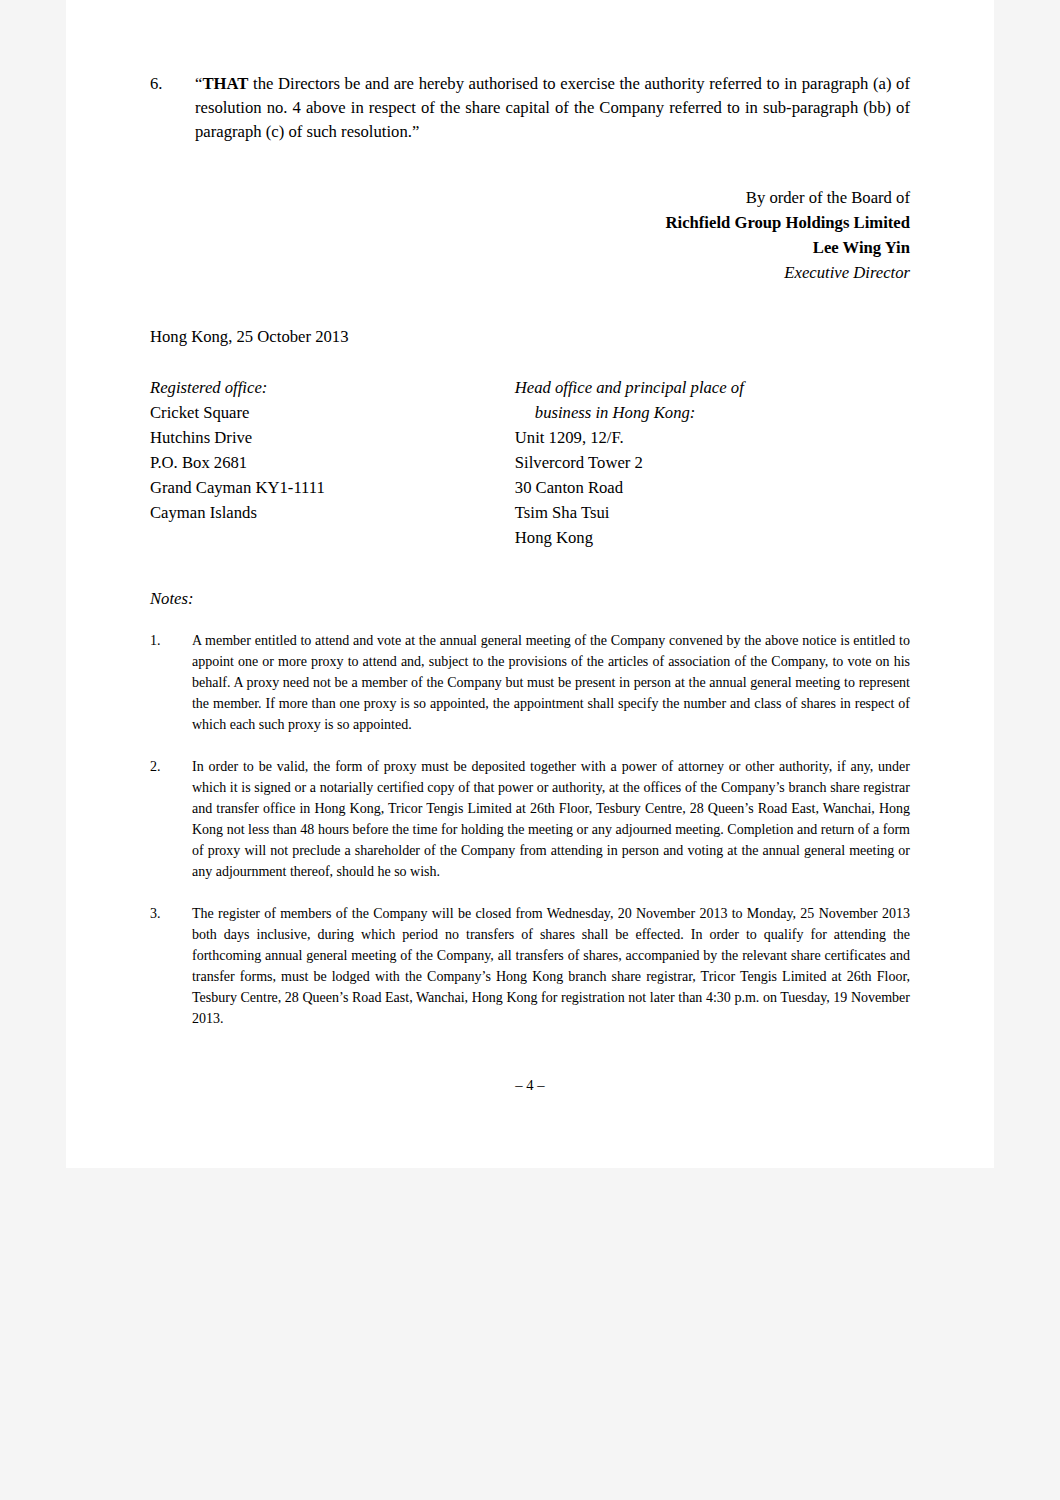6.
“THAT the Directors be and are hereby authorised to exercise the authority referred to in paragraph (a) of resolution no. 4 above in respect of the share capital of the Company referred to in sub-paragraph (bb) of paragraph (c) of such resolution.”
By order of the Board of
Richfield Group Holdings Limited
Lee Wing Yin
Executive Director
Hong Kong, 25 October 2013
| Registered office: | Head office and principal place of |
| Cricket Square | business in Hong Kong: |
| Hutchins Drive | Unit 1209, 12/F. |
| P.O. Box 2681 | Silvercord Tower 2 |
| Grand Cayman KY1-1111 | 30 Canton Road |
| Cayman Islands | Tsim Sha Tsui |
| | Hong Kong |
Notes:
1.
A member entitled to attend and vote at the annual general meeting of the Company convened by the above notice is entitled to appoint one or more proxy to attend and, subject to the provisions of the articles of association of the Company, to vote on his behalf. A proxy need not be a member of the Company but must be present in person at the annual general meeting to represent the member. If more than one proxy is so appointed, the appointment shall specify the number and class of shares in respect of which each such proxy is so appointed.
2.
In order to be valid, the form of proxy must be deposited together with a power of attorney or other authority, if any, under which it is signed or a notarially certified copy of that power or authority, at the offices of the Company’s branch share registrar and transfer office in Hong Kong, Tricor Tengis Limited at 26th Floor, Tesbury Centre, 28 Queen’s Road East, Wanchai, Hong Kong not less than 48 hours before the time for holding the meeting or any adjourned meeting. Completion and return of a form of proxy will not preclude a shareholder of the Company from attending in person and voting at the annual general meeting or any adjournment thereof, should he so wish.
3.
The register of members of the Company will be closed from Wednesday, 20 November 2013 to Monday, 25 November 2013 both days inclusive, during which period no transfers of shares shall be effected. In order to qualify for attending the forthcoming annual general meeting of the Company, all transfers of shares, accompanied by the relevant share certificates and transfer forms, must be lodged with the Company’s Hong Kong branch share registrar, Tricor Tengis Limited at 26th Floor, Tesbury Centre, 28 Queen’s Road East, Wanchai, Hong Kong for registration not later than 4:30 p.m. on Tuesday, 19 November 2013.
– 4 –